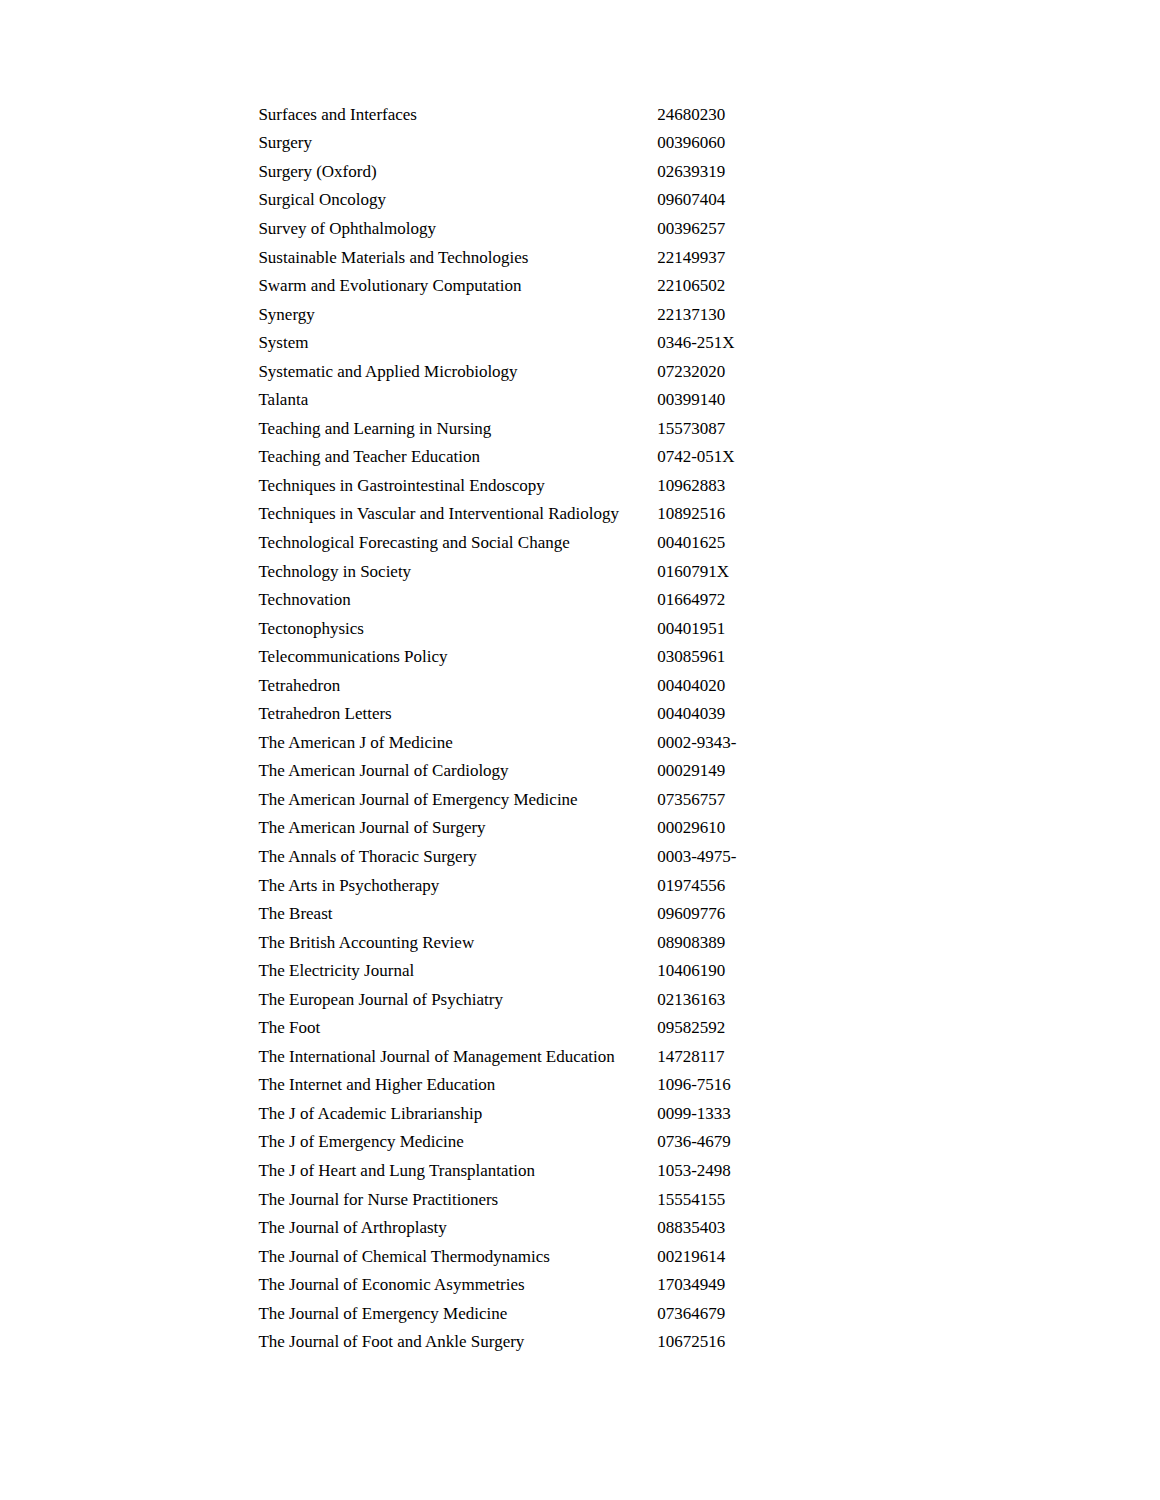| Surfaces and Interfaces | 24680230 |
| Surgery | 00396060 |
| Surgery (Oxford) | 02639319 |
| Surgical Oncology | 09607404 |
| Survey of Ophthalmology | 00396257 |
| Sustainable Materials and Technologies | 22149937 |
| Swarm and Evolutionary Computation | 22106502 |
| Synergy | 22137130 |
| System | 0346-251X |
| Systematic and Applied Microbiology | 07232020 |
| Talanta | 00399140 |
| Teaching and Learning in Nursing | 15573087 |
| Teaching and Teacher Education | 0742-051X |
| Techniques in Gastrointestinal Endoscopy | 10962883 |
| Techniques in Vascular and Interventional Radiology | 10892516 |
| Technological Forecasting and Social Change | 00401625 |
| Technology in Society | 0160791X |
| Technovation | 01664972 |
| Tectonophysics | 00401951 |
| Telecommunications Policy | 03085961 |
| Tetrahedron | 00404020 |
| Tetrahedron Letters | 00404039 |
| The American J of Medicine | 0002-9343- |
| The American Journal of Cardiology | 00029149 |
| The American Journal of Emergency Medicine | 07356757 |
| The American Journal of Surgery | 00029610 |
| The Annals of Thoracic Surgery | 0003-4975- |
| The Arts in Psychotherapy | 01974556 |
| The Breast | 09609776 |
| The British Accounting Review | 08908389 |
| The Electricity Journal | 10406190 |
| The European Journal of Psychiatry | 02136163 |
| The Foot | 09582592 |
| The International Journal of Management Education | 14728117 |
| The Internet and Higher Education | 1096-7516 |
| The J of Academic Librarianship | 0099-1333 |
| The J of Emergency Medicine | 0736-4679 |
| The J of Heart and Lung Transplantation | 1053-2498 |
| The Journal for Nurse Practitioners | 15554155 |
| The Journal of Arthroplasty | 08835403 |
| The Journal of Chemical Thermodynamics | 00219614 |
| The Journal of Economic Asymmetries | 17034949 |
| The Journal of Emergency Medicine | 07364679 |
| The Journal of Foot and Ankle Surgery | 10672516 |